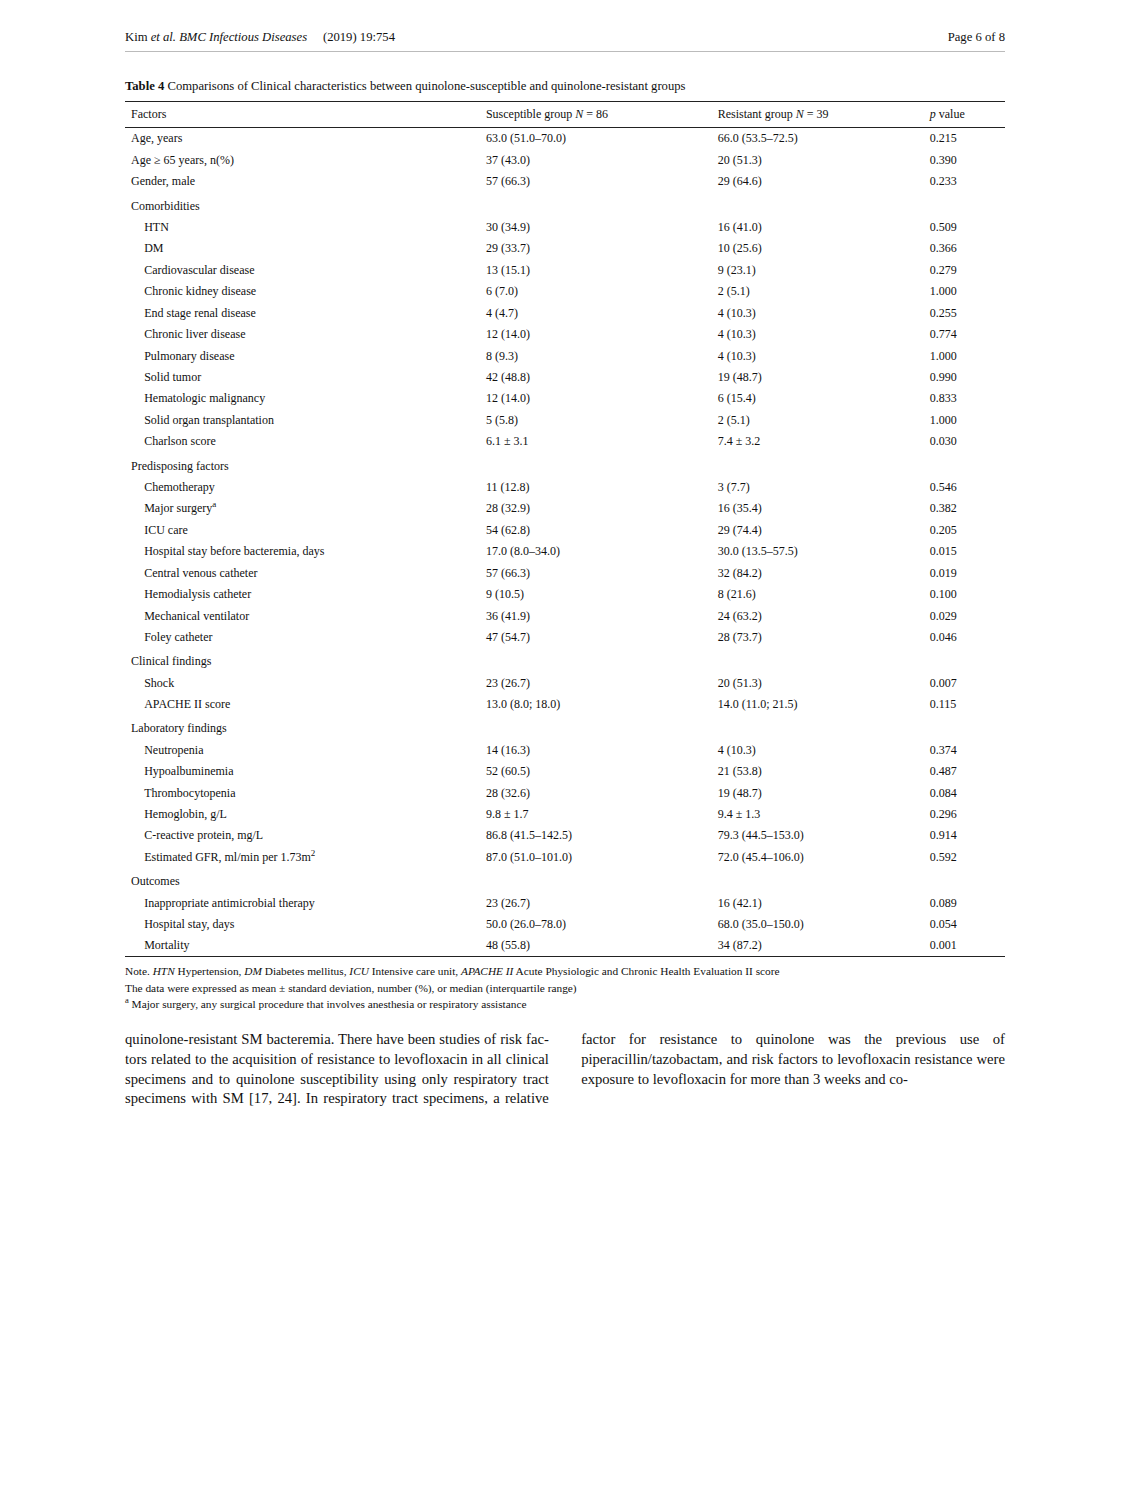Kim et al. BMC Infectious Diseases (2019) 19:754
Page 6 of 8
Table 4 Comparisons of Clinical characteristics between quinolone-susceptible and quinolone-resistant groups
| Factors | Susceptible group N = 86 | Resistant group N = 39 | p value |
| --- | --- | --- | --- |
| Age, years | 63.0 (51.0–70.0) | 66.0 (53.5–72.5) | 0.215 |
| Age ≥ 65 years, n(%) | 37 (43.0) | 20 (51.3) | 0.390 |
| Gender, male | 57 (66.3) | 29 (64.6) | 0.233 |
| Comorbidities | | | |
| HTN | 30 (34.9) | 16 (41.0) | 0.509 |
| DM | 29 (33.7) | 10 (25.6) | 0.366 |
| Cardiovascular disease | 13 (15.1) | 9 (23.1) | 0.279 |
| Chronic kidney disease | 6 (7.0) | 2 (5.1) | 1.000 |
| End stage renal disease | 4 (4.7) | 4 (10.3) | 0.255 |
| Chronic liver disease | 12 (14.0) | 4 (10.3) | 0.774 |
| Pulmonary disease | 8 (9.3) | 4 (10.3) | 1.000 |
| Solid tumor | 42 (48.8) | 19 (48.7) | 0.990 |
| Hematologic malignancy | 12 (14.0) | 6 (15.4) | 0.833 |
| Solid organ transplantation | 5 (5.8) | 2 (5.1) | 1.000 |
| Charlson score | 6.1 ± 3.1 | 7.4 ± 3.2 | 0.030 |
| Predisposing factors | | | |
| Chemotherapy | 11 (12.8) | 3 (7.7) | 0.546 |
| Major surgery a | 28 (32.9) | 16 (35.4) | 0.382 |
| ICU care | 54 (62.8) | 29 (74.4) | 0.205 |
| Hospital stay before bacteremia, days | 17.0 (8.0–34.0) | 30.0 (13.5–57.5) | 0.015 |
| Central venous catheter | 57 (66.3) | 32 (84.2) | 0.019 |
| Hemodialysis catheter | 9 (10.5) | 8 (21.6) | 0.100 |
| Mechanical ventilator | 36 (41.9) | 24 (63.2) | 0.029 |
| Foley catheter | 47 (54.7) | 28 (73.7) | 0.046 |
| Clinical findings | | | |
| Shock | 23 (26.7) | 20 (51.3) | 0.007 |
| APACHE II score | 13.0 (8.0; 18.0) | 14.0 (11.0; 21.5) | 0.115 |
| Laboratory findings | | | |
| Neutropenia | 14 (16.3) | 4 (10.3) | 0.374 |
| Hypoalbuminemia | 52 (60.5) | 21 (53.8) | 0.487 |
| Thrombocytopenia | 28 (32.6) | 19 (48.7) | 0.084 |
| Hemoglobin, g/L | 9.8 ± 1.7 | 9.4 ± 1.3 | 0.296 |
| C-reactive protein, mg/L | 86.8 (41.5–142.5) | 79.3 (44.5–153.0) | 0.914 |
| Estimated GFR, ml/min per 1.73m 2 | 87.0 (51.0–101.0) | 72.0 (45.4–106.0) | 0.592 |
| Outcomes | | | |
| Inappropriate antimicrobial therapy | 23 (26.7) | 16 (42.1) | 0.089 |
| Hospital stay, days | 50.0 (26.0–78.0) | 68.0 (35.0–150.0) | 0.054 |
| Mortality | 48 (55.8) | 34 (87.2) | 0.001 |
Note. HTN Hypertension, DM Diabetes mellitus, ICU Intensive care unit, APACHE II Acute Physiologic and Chronic Health Evaluation II score
The data were expressed as mean ± standard deviation, number (%), or median (interquartile range)
a Major surgery, any surgical procedure that involves anesthesia or respiratory assistance
quinolone-resistant SM bacteremia. There have been studies of risk factors related to the acquisition of resistance to levofloxacin in all clinical specimens and to quinolone susceptibility using only respiratory tract specimens with SM [17, 24]. In respiratory tract specimens, a relative factor for resistance to quinolone was the previous use of piperacillin/tazobactam, and risk factors to levofloxacin resistance were exposure to levofloxacin for more than 3 weeks and co-